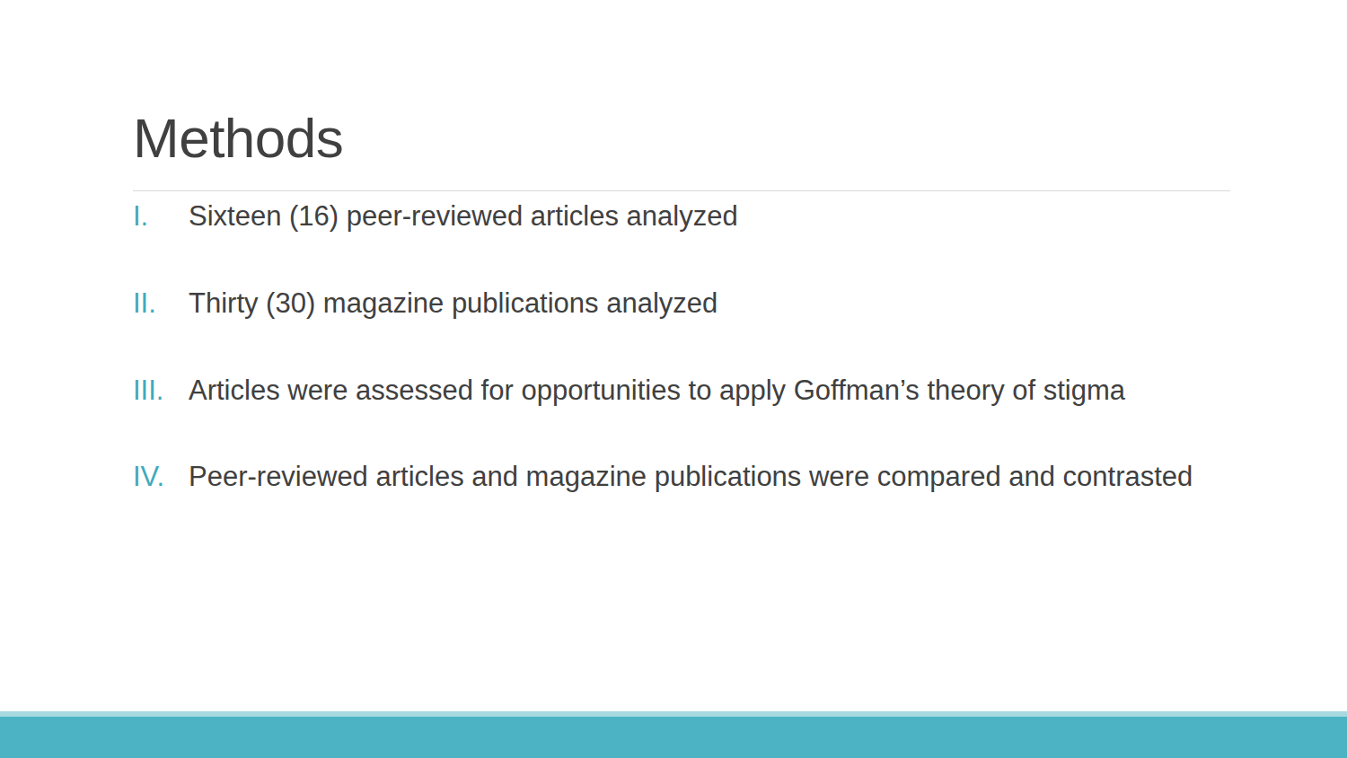Methods
I. Sixteen (16) peer-reviewed articles analyzed
II. Thirty (30) magazine publications analyzed
III. Articles were assessed for opportunities to apply Goffman’s theory of stigma
IV. Peer-reviewed articles and magazine publications were compared and contrasted